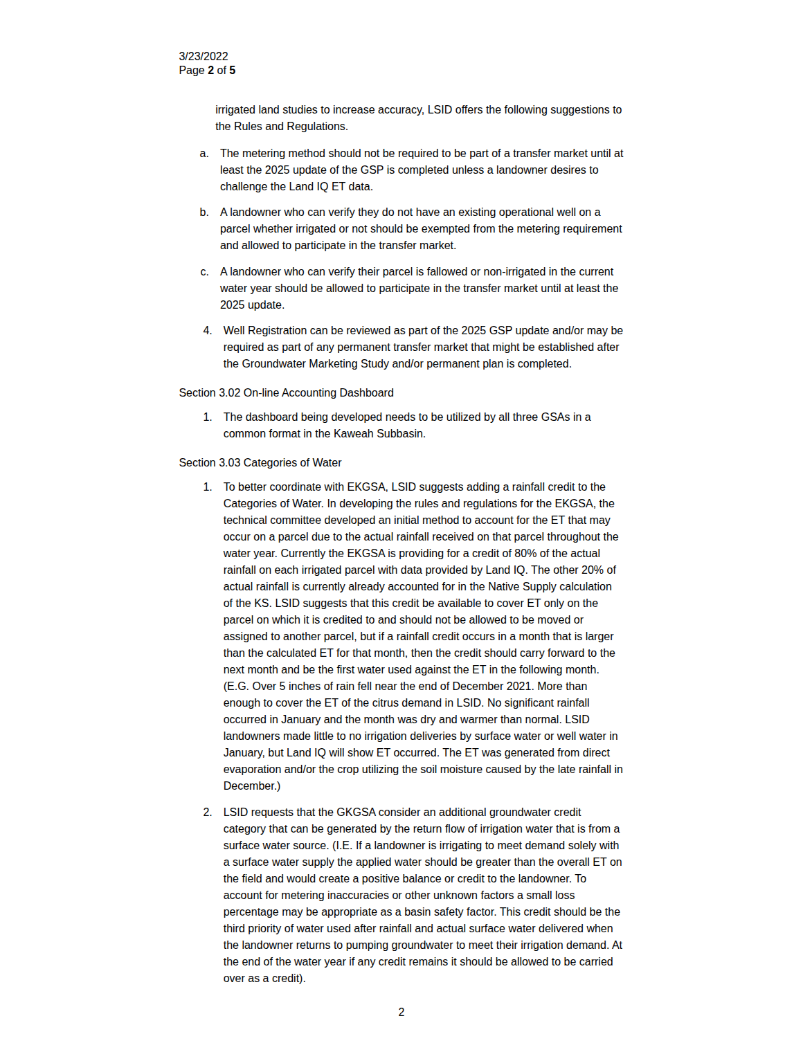3/23/2022
Page 2 of 5
irrigated land studies to increase accuracy, LSID offers the following suggestions to the Rules and Regulations.
The metering method should not be required to be part of a transfer market until at least the 2025 update of the GSP is completed unless a landowner desires to challenge the Land IQ ET data.
A landowner who can verify they do not have an existing operational well on a parcel whether irrigated or not should be exempted from the metering requirement and allowed to participate in the transfer market.
A landowner who can verify their parcel is fallowed or non-irrigated in the current water year should be allowed to participate in the transfer market until at least the 2025 update.
Well Registration can be reviewed as part of the 2025 GSP update and/or may be required as part of any permanent transfer market that might be established after the Groundwater Marketing Study and/or permanent plan is completed.
Section 3.02 On-line Accounting Dashboard
The dashboard being developed needs to be utilized by all three GSAs in a common format in the Kaweah Subbasin.
Section 3.03 Categories of Water
To better coordinate with EKGSA, LSID suggests adding a rainfall credit to the Categories of Water. In developing the rules and regulations for the EKGSA, the technical committee developed an initial method to account for the ET that may occur on a parcel due to the actual rainfall received on that parcel throughout the water year. Currently the EKGSA is providing for a credit of 80% of the actual rainfall on each irrigated parcel with data provided by Land IQ. The other 20% of actual rainfall is currently already accounted for in the Native Supply calculation of the KS. LSID suggests that this credit be available to cover ET only on the parcel on which it is credited to and should not be allowed to be moved or assigned to another parcel, but if a rainfall credit occurs in a month that is larger than the calculated ET for that month, then the credit should carry forward to the next month and be the first water used against the ET in the following month. (E.G. Over 5 inches of rain fell near the end of December 2021. More than enough to cover the ET of the citrus demand in LSID. No significant rainfall occurred in January and the month was dry and warmer than normal. LSID landowners made little to no irrigation deliveries by surface water or well water in January, but Land IQ will show ET occurred. The ET was generated from direct evaporation and/or the crop utilizing the soil moisture caused by the late rainfall in December.)
LSID requests that the GKGSA consider an additional groundwater credit category that can be generated by the return flow of irrigation water that is from a surface water source. (I.E. If a landowner is irrigating to meet demand solely with a surface water supply the applied water should be greater than the overall ET on the field and would create a positive balance or credit to the landowner. To account for metering inaccuracies or other unknown factors a small loss percentage may be appropriate as a basin safety factor. This credit should be the third priority of water used after rainfall and actual surface water delivered when the landowner returns to pumping groundwater to meet their irrigation demand. At the end of the water year if any credit remains it should be allowed to be carried over as a credit).
2